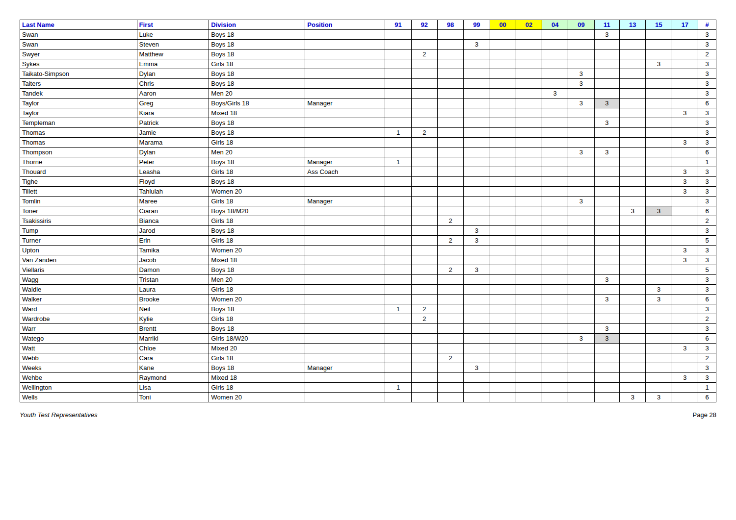| Last Name | First | Division | Position | 91 | 92 | 98 | 99 | 00 | 02 | 04 | 09 | 11 | 13 | 15 | 17 | # |
| --- | --- | --- | --- | --- | --- | --- | --- | --- | --- | --- | --- | --- | --- | --- | --- | --- |
| Swan | Luke | Boys 18 | | | | | | | | | | 3 | | | | 3 |
| Swan | Steven | Boys 18 | | | | | 3 | | | | | | | | | 3 |
| Swyer | Matthew | Boys 18 | | | 2 | | | | | | | | | | | 2 |
| Sykes | Emma | Girls 18 | | | | | | | | | | | | 3 | | 3 |
| Taikato-Simpson | Dylan | Boys 18 | | | | | | | | | 3 | | | | | 3 |
| Taiters | Chris | Boys 18 | | | | | | | | | 3 | | | | | 3 |
| Tandek | Aaron | Men 20 | | | | | | | | 3 | | | | | | 3 |
| Taylor | Greg | Boys/Girls 18 | Manager | | | | | | | | 3 | 3 | | | | 6 |
| Taylor | Kiara | Mixed 18 | | | | | | | | | | | | | 3 | 3 |
| Templeman | Patrick | Boys 18 | | | | | | | | | | 3 | | | | 3 |
| Thomas | Jamie | Boys 18 | | 1 | 2 | | | | | | | | | | | 3 |
| Thomas | Marama | Girls 18 | | | | | | | | | | | | | 3 | 3 |
| Thompson | Dylan | Men 20 | | | | | | | | | 3 | 3 | | | | 6 |
| Thorne | Peter | Boys 18 | Manager | 1 | | | | | | | | | | | | 1 |
| Thouard | Leasha | Girls 18 | Ass Coach | | | | | | | | | | | | 3 | 3 |
| Tighe | Floyd | Boys 18 | | | | | | | | | | | | | 3 | 3 |
| Tillett | Tahlulah | Women 20 | | | | | | | | | | | | | 3 | 3 |
| Tomlin | Maree | Girls 18 | Manager | | | | | | | | 3 | | | | | 3 |
| Toner | Ciaran | Boys 18/M20 | | | | | | | | | | | 3 | 3 | | 6 |
| Tsakissiris | Bianca | Girls 18 | | | | 2 | | | | | | | | | | 2 |
| Tump | Jarod | Boys 18 | | | | | 3 | | | | | | | | | 3 |
| Turner | Erin | Girls 18 | | | | 2 | 3 | | | | | | | | | 5 |
| Upton | Tamika | Women 20 | | | | | | | | | | | | | 3 | 3 |
| Van Zanden | Jacob | Mixed 18 | | | | | | | | | | | | | 3 | 3 |
| Viellaris | Damon | Boys 18 | | | | 2 | 3 | | | | | | | | | 5 |
| Wagg | Tristan | Men 20 | | | | | | | | | | 3 | | | | 3 |
| Waldie | Laura | Girls 18 | | | | | | | | | | | | 3 | | 3 |
| Walker | Brooke | Women 20 | | | | | | | | | | 3 | | 3 | | 6 |
| Ward | Neil | Boys 18 | | 1 | 2 | | | | | | | | | | | 3 |
| Wardrobe | Kylie | Girls 18 | | | 2 | | | | | | | | | | | 2 |
| Warr | Brentt | Boys 18 | | | | | | | | | | 3 | | | | 3 |
| Watego | Marriki | Girls 18/W20 | | | | | | | | | 3 | 3 | | | | 6 |
| Watt | Chloe | Mixed 20 | | | | | | | | | | | | | 3 | 3 |
| Webb | Cara | Girls 18 | | | | 2 | | | | | | | | | | 2 |
| Weeks | Kane | Boys 18 | Manager | | | | 3 | | | | | | | | | 3 |
| Wehbe | Raymond | Mixed 18 | | | | | | | | | | | | | 3 | 3 |
| Wellington | Lisa | Girls 18 | | 1 | | | | | | | | | | | | 1 |
| Wells | Toni | Women 20 | | | | | | | | | | | 3 | 3 | | 6 |
Youth Test Representatives
Page 28